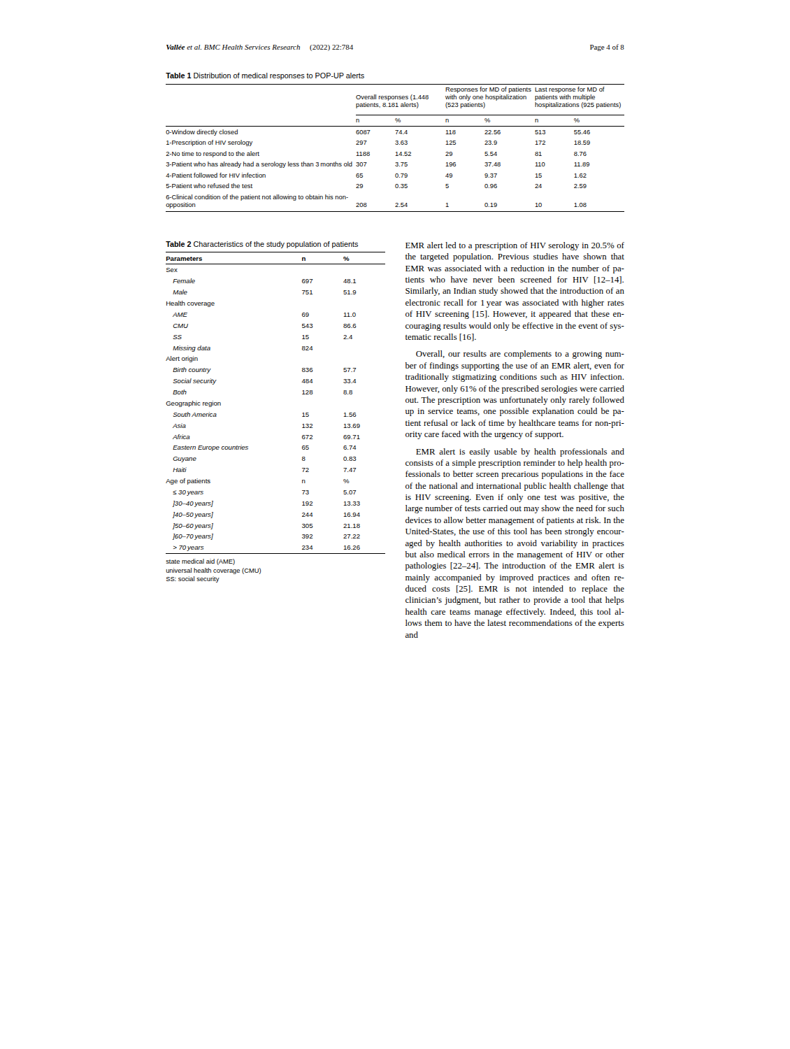Vallée et al. BMC Health Services Research (2022) 22:784
Page 4 of 8
Table 1 Distribution of medical responses to POP-UP alerts
| | Overall responses (1.448 patients, 8.181 alerts) | Responses for MD of patients with only one hospitalization (523 patients) | Last response for MD of patients with multiple hospitalizations (925 patients) |
| | n | % | n | % | n | % |
| 0-Window directly closed | 6087 | 74.4 | 118 | 22.56 | 513 | 55.46 |
| 1-Prescription of HIV serology | 297 | 3.63 | 125 | 23.9 | 172 | 18.59 |
| 2-No time to respond to the alert | 1188 | 14.52 | 29 | 5.54 | 81 | 8.76 |
| 3-Patient who has already had a serology less than 3 months old | 307 | 3.75 | 196 | 37.48 | 110 | 11.89 |
| 4-Patient followed for HIV infection | 65 | 0.79 | 49 | 9.37 | 15 | 1.62 |
| 5-Patient who refused the test | 29 | 0.35 | 5 | 0.96 | 24 | 2.59 |
| 6-Clinical condition of the patient not allowing to obtain his non-opposition | 208 | 2.54 | 1 | 0.19 | 10 | 1.08 |
Table 2 Characteristics of the study population of patients
| Parameters | n | % |
| Sex | | |
| Female | 697 | 48.1 |
| Male | 751 | 51.9 |
| Health coverage | | |
| AME | 69 | 11.0 |
| CMU | 543 | 86.6 |
| SS | 15 | 2.4 |
| Missing data | 824 | |
| Alert origin | | |
| Birth country | 836 | 57.7 |
| Social security | 484 | 33.4 |
| Both | 128 | 8.8 |
| Geographic region | | |
| South America | 15 | 1.56 |
| Asia | 132 | 13.69 |
| Africa | 672 | 69.71 |
| Eastern Europe countries | 65 | 6.74 |
| Guyane | 8 | 0.83 |
| Haiti | 72 | 7.47 |
| Age of patients | n | % |
| ≤ 30 years | 73 | 5.07 |
| ]30–40 years] | 192 | 13.33 |
| ]40–50 years] | 244 | 16.94 |
| ]50–60 years] | 305 | 21.18 |
| ]60–70 years] | 392 | 27.22 |
| > 70 years | 234 | 16.26 |
state medical aid (AME)
universal health coverage (CMU)
SS: social security
EMR alert led to a prescription of HIV serology in 20.5% of the targeted population. Previous studies have shown that EMR was associated with a reduction in the number of patients who have never been screened for HIV [12–14]. Similarly, an Indian study showed that the introduction of an electronic recall for 1 year was associated with higher rates of HIV screening [15]. However, it appeared that these encouraging results would only be effective in the event of systematic recalls [16].
Overall, our results are complements to a growing number of findings supporting the use of an EMR alert, even for traditionally stigmatizing conditions such as HIV infection. However, only 61% of the prescribed serologies were carried out. The prescription was unfortunately only rarely followed up in service teams, one possible explanation could be patient refusal or lack of time by healthcare teams for non-priority care faced with the urgency of support.
EMR alert is easily usable by health professionals and consists of a simple prescription reminder to help health professionals to better screen precarious populations in the face of the national and international public health challenge that is HIV screening. Even if only one test was positive, the large number of tests carried out may show the need for such devices to allow better management of patients at risk. In the United-States, the use of this tool has been strongly encouraged by health authorities to avoid variability in practices but also medical errors in the management of HIV or other pathologies [22–24]. The introduction of the EMR alert is mainly accompanied by improved practices and often reduced costs [25]. EMR is not intended to replace the clinician’s judgment, but rather to provide a tool that helps health care teams manage effectively. Indeed, this tool allows them to have the latest recommendations of the experts and